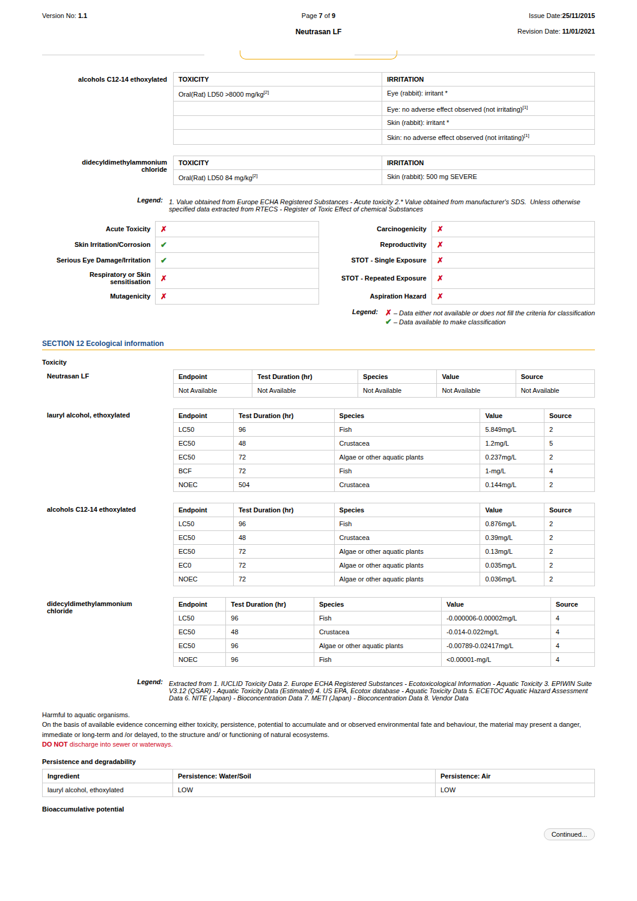Version No: 1.1
Page 7 of 9
Neutrasan LF
Issue Date:25/11/2015
Revision Date: 11/01/2021
| alcohols C12-14 ethoxylated | TOXICITY | IRRITATION |
| Oral(Rat) LD50 >8000 mg/kg [2] | Eye (rabbit): irritant * |
| | Eye: no adverse effect observed (not irritating) [1] |
| | Skin (rabbit): irritant * |
| | | Skin: no adverse effect observed (not irritating) [1] |
| didecyldimethylammonium chloride | TOXICITY | IRRITATION |
| Oral(Rat) LD50 84 mg/kg [2] | Skin (rabbit): 500 mg SEVERE |
| Legend: | 1. Value obtained from Europe ECHA Registered Substances - Acute toxicity 2.* Value obtained from manufacturer's SDS. Unless otherwise specified data extracted from RTECS - Register of Toxic Effect of chemical Substances |
| Acute Toxicity | ✗ | Carcinogenicity | ✗ |
| Skin Irritation/Corrosion | ✔ | Reproductivity | ✗ |
| Serious Eye Damage/Irritation | ✔ | STOT - Single Exposure | ✗ |
| Respiratory or Skin sensitisation | ✗ | STOT - Repeated Exposure | ✗ |
| Mutagenicity | ✗ | Aspiration Hazard | ✗ |
Legend:
✗ – Data either not available or does not fill the criteria for classification
✔ – Data available to make classification
SECTION 12 Ecological information
Toxicity
| Neutrasan LF | Endpoint | Test Duration (hr) | Species | Value | Source |
| Not Available | Not Available | Not Available | Not Available | Not Available |
| lauryl alcohol, ethoxylated | Endpoint | Test Duration (hr) | Species | Value | Source |
| LC50 | 96 | Fish | 5.849mg/L | 2 |
| EC50 | 48 | Crustacea | 1.2mg/L | 5 |
| EC50 | 72 | Algae or other aquatic plants | 0.237mg/L | 2 |
| BCF | 72 | Fish | 1-mg/L | 4 |
| NOEC | 504 | Crustacea | 0.144mg/L | 2 |
| alcohols C12-14 ethoxylated | Endpoint | Test Duration (hr) | Species | Value | Source |
| LC50 | 96 | Fish | 0.876mg/L | 2 |
| EC50 | 48 | Crustacea | 0.39mg/L | 2 |
| EC50 | 72 | Algae or other aquatic plants | 0.13mg/L | 2 |
| EC0 | 72 | Algae or other aquatic plants | 0.035mg/L | 2 |
| NOEC | 72 | Algae or other aquatic plants | 0.036mg/L | 2 |
| didecyldimethylammonium chloride | Endpoint | Test Duration (hr) | Species | Value | Source |
| LC50 | 96 | Fish | -0.000006-0.00002mg/L | 4 |
| EC50 | 48 | Crustacea | -0.014-0.022mg/L | 4 |
| EC50 | 96 | Algae or other aquatic plants | -0.00789-0.02417mg/L | 4 |
| NOEC | 96 | Fish | <0.00001-mg/L | 4 |
| Legend: | Extracted from 1. IUCLID Toxicity Data 2. Europe ECHA Registered Substances - Ecotoxicological Information - Aquatic Toxicity 3. EPIWIN Suite V3.12 (QSAR) - Aquatic Toxicity Data (Estimated) 4. US EPA, Ecotox database - Aquatic Toxicity Data 5. ECETOC Aquatic Hazard Assessment Data 6. NITE (Japan) - Bioconcentration Data 7. METI (Japan) - Bioconcentration Data 8. Vendor Data |
Harmful to aquatic organisms.
On the basis of available evidence concerning either toxicity, persistence, potential to accumulate and or observed environmental fate and behaviour, the material may present a danger, immediate or long-term and /or delayed, to the structure and/ or functioning of natural ecosystems.
DO NOT discharge into sewer or waterways.
Persistence and degradability
| Ingredient | Persistence: Water/Soil | Persistence: Air |
| --- | --- | --- |
| lauryl alcohol, ethoxylated | LOW | LOW |
Bioaccumulative potential
Continued...